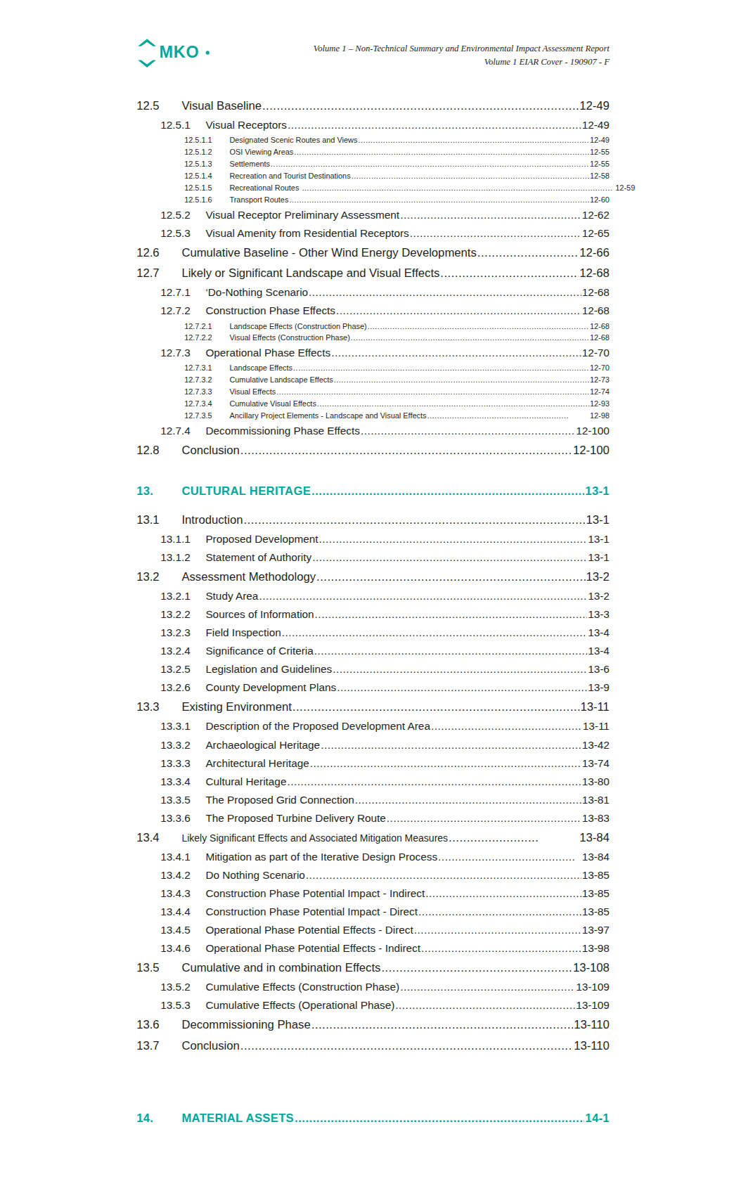MKO
Volume 1 – Non-Technical Summary and Environmental Impact Assessment Report
Volume 1 EIAR Cover - 190907 - F
12.5 Visual Baseline ................................................................................................................. 12-49
12.5.1 Visual Receptors ......................................................................................................... 12-49
12.5.1.1 Designated Scenic Routes and Views ................................................................................................................. 12-49
12.5.1.2 OSI Viewing Areas ................................................................................................................................. 12-55
12.5.1.3 Settlements ......................................................................................................................................... 12-55
12.5.1.4 Recreation and Tourist Destinations ..................................................................................................... 12-58
12.5.1.5 Recreational Routes </span ............................................................................................................................. 12-59
12.5.1.6 Transport Routes ................................................................................................................................. 12-60
12.5.2 Visual Receptor Preliminary Assessment ......................................................................... 12-62
12.5.3 Visual Amenity from Residential Receptors ..................................................................... 12-65
12.6 Cumulative Baseline - Other Wind Energy Developments ..................................... 12-66
12.7 Likely or Significant Landscape and Visual Effects ............................................. 12-68
12.7.1 ‘Do-Nothing Scenario ............................................................................................. 12-68
12.7.2 Construction Phase Effects ......................................................................................... 12-68
12.7.2.1 Landscape Effects (Construction Phase) ......................................................................................... 12-68
12.7.2.2 Visual Effects (Construction Phase) ................................................................................................. 12-68
12.7.3 Operational Phase Effects ............................................................................................. 12-70
12.7.3.1 Landscape Effects ................................................................................................................................. 12-70
12.7.3.2 Cumulative Landscape Effects ............................................................................................................. 12-73
12.7.3.3 Visual Effects ..................................................................................................................................... 12-74
12.7.3.4 Cumulative Visual Effects ..................................................................................................................... 12-93
12.7.3.5 Ancillary Project Elements - Landscape and Visual Effects ......................................................... 12-98
12.7.4 Decommissioning Phase Effects ......................................................................... 12-100
12.8 Conclusion ......................................................................................................................... 12-100
13. CULTURAL HERITAGE ......................................................................................................... 13-1
13.1 Introduction ......................................................................................................................... 13-1
13.1.1 Proposed Development ......................................................................................................... 13-1
13.1.2 Statement of Authority ......................................................................................................... 13-1
13.2 Assessment Methodology ......................................................................................... 13-2
13.2.1 Study Area ......................................................................................................................... 13-2
13.2.2 Sources of Information ......................................................................................................... 13-3
13.2.3 Field Inspection ......................................................................................................... 13-4
13.2.4 Significance of Criteria ......................................................................................................... 13-4
13.2.5 Legislation and Guidelines ......................................................................................... 13-6
13.2.6 County Development Plans ......................................................................................... 13-9
13.3 Existing Environment ......................................................................................................... 13-11
13.3.1 Description of the Proposed Development Area ......................................................... 13-11
13.3.2 Archaeological Heritage ......................................................................................................... 13-42
13.3.3 Architectural Heritage ......................................................................................................... 13-74
13.3.4 Cultural Heritage ......................................................................................................... 13-80
13.3.5 The Proposed Grid Connection ......................................................................................... 13-81
13.3.6 The Proposed Turbine Delivery Route ......................................................................... 13-83
13.4 Likely Significant Effects and Associated Mitigation Measures ......................... 13-84
13.4.1 Mitigation as part of the Iterative Design Process ......................................... 13-84
13.4.2 Do Nothing Scenario ......................................................................................................... 13-85
13.4.3 Construction Phase Potential Impact - Indirect ......................................................... 13-85
13.4.4 Construction Phase Potential Impact - Direct ............................................................. 13-85
13.4.5 Operational Phase Potential Effects - Direct ............................................................. 13-97
13.4.6 Operational Phase Potential Effects - Indirect ......................................................... 13-98
13.5 Cumulative and in combination Effects ......................................................................... 13-108
13.5.2 Cumulative Effects (Construction Phase) ......................................................... 13-109
13.5.3 Cumulative Effects (Operational Phase) ............................................................. 13-109
13.6 Decommissioning Phase ......................................................................................... 13-110
13.7 Conclusion ......................................................................................................................... 13-110
14. MATERIAL ASSETS ................................................................................................................. 14-1